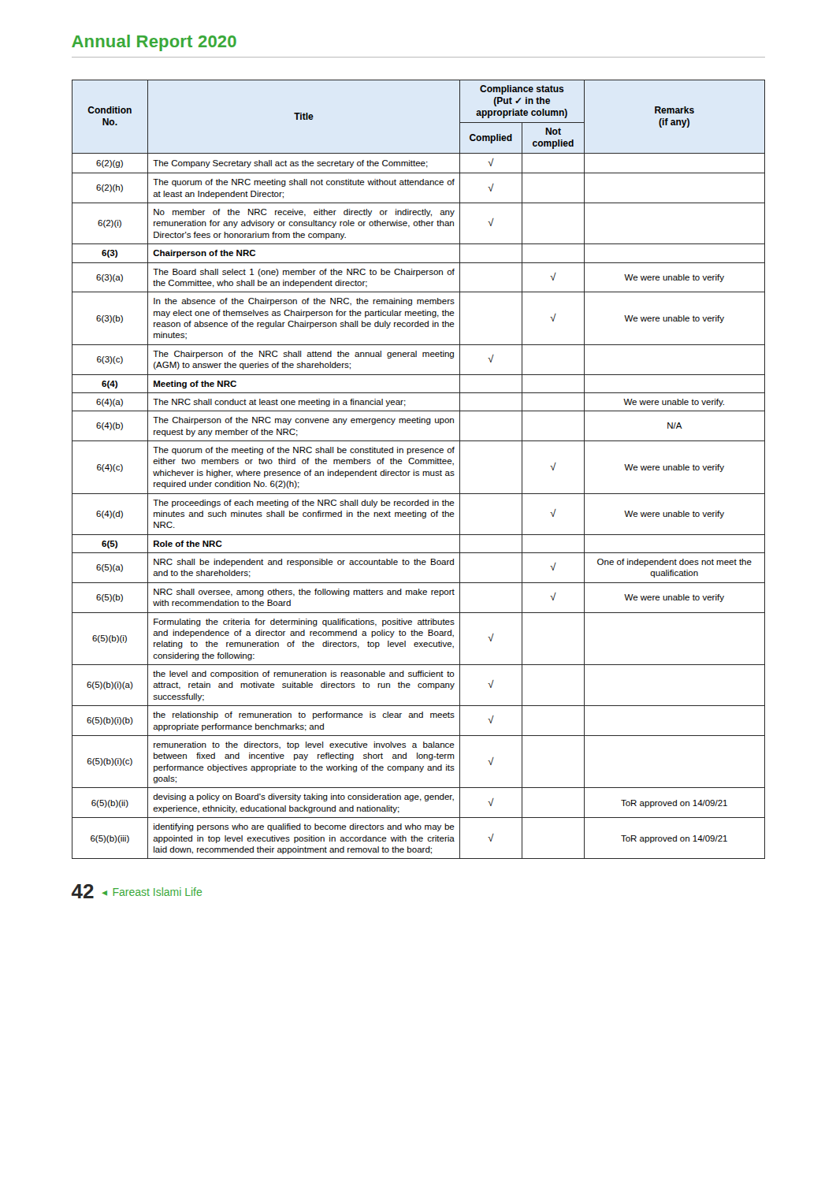Annual Report 2020
| Condition No. | Title | Compliance status (Put ✓ in the appropriate column) | Remarks (if any) |
| --- | --- | --- | --- |
| Complied | Not complied |
| 6(2)(g) | The Company Secretary shall act as the secretary of the Committee; | √ | | |
| 6(2)(h) | The quorum of the NRC meeting shall not constitute without attendance of at least an Independent Director; | √ | | |
| 6(2)(i) | No member of the NRC receive, either directly or indirectly, any remuneration for any advisory or consultancy role or otherwise, other than Director's fees or honorarium from the company. | √ | | |
| 6(3) | Chairperson of the NRC | | | |
| 6(3)(a) | The Board shall select 1 (one) member of the NRC to be Chairperson of the Committee, who shall be an independent director; | | √ | We were unable to verify |
| 6(3)(b) | In the absence of the Chairperson of the NRC, the remaining members may elect one of themselves as Chairperson for the particular meeting, the reason of absence of the regular Chairperson shall be duly recorded in the minutes; | | √ | We were unable to verify |
| 6(3)(c) | The Chairperson of the NRC shall attend the annual general meeting (AGM) to answer the queries of the shareholders; | √ | | |
| 6(4) | Meeting of the NRC | | | |
| 6(4)(a) | The NRC shall conduct at least one meeting in a financial year; | | | We were unable to verify. |
| 6(4)(b) | The Chairperson of the NRC may convene any emergency meeting upon request by any member of the NRC; | | | N/A |
| 6(4)(c) | The quorum of the meeting of the NRC shall be constituted in presence of either two members or two third of the members of the Committee, whichever is higher, where presence of an independent director is must as required under condition No. 6(2)(h); | | √ | We were unable to verify |
| 6(4)(d) | The proceedings of each meeting of the NRC shall duly be recorded in the minutes and such minutes shall be confirmed in the next meeting of the NRC. | | √ | We were unable to verify |
| 6(5) | Role of the NRC | | | |
| 6(5)(a) | NRC shall be independent and responsible or accountable to the Board and to the shareholders; | | √ | One of independent does not meet the qualification |
| 6(5)(b) | NRC shall oversee, among others, the following matters and make report with recommendation to the Board | | √ | We were unable to verify |
| 6(5)(b)(i) | Formulating the criteria for determining qualifications, positive attributes and independence of a director and recommend a policy to the Board, relating to the remuneration of the directors, top level executive, considering the following: | √ | | |
| 6(5)(b)(i)(a) | the level and composition of remuneration is reasonable and sufficient to attract, retain and motivate suitable directors to run the company successfully; | √ | | |
| 6(5)(b)(i)(b) | the relationship of remuneration to performance is clear and meets appropriate performance benchmarks; and | √ | | |
| 6(5)(b)(i)(c) | remuneration to the directors, top level executive involves a balance between fixed and incentive pay reflecting short and long-term performance objectives appropriate to the working of the company and its goals; | √ | | |
| 6(5)(b)(ii) | devising a policy on Board's diversity taking into consideration age, gender, experience, ethnicity, educational background and nationality; | √ | | ToR approved on 14/09/21 |
| 6(5)(b)(iii) | identifying persons who are qualified to become directors and who may be appointed in top level executives position in accordance with the criteria laid down, recommended their appointment and removal to the board; | √ | | ToR approved on 14/09/21 |
42 ◂ Fareast Islami Life